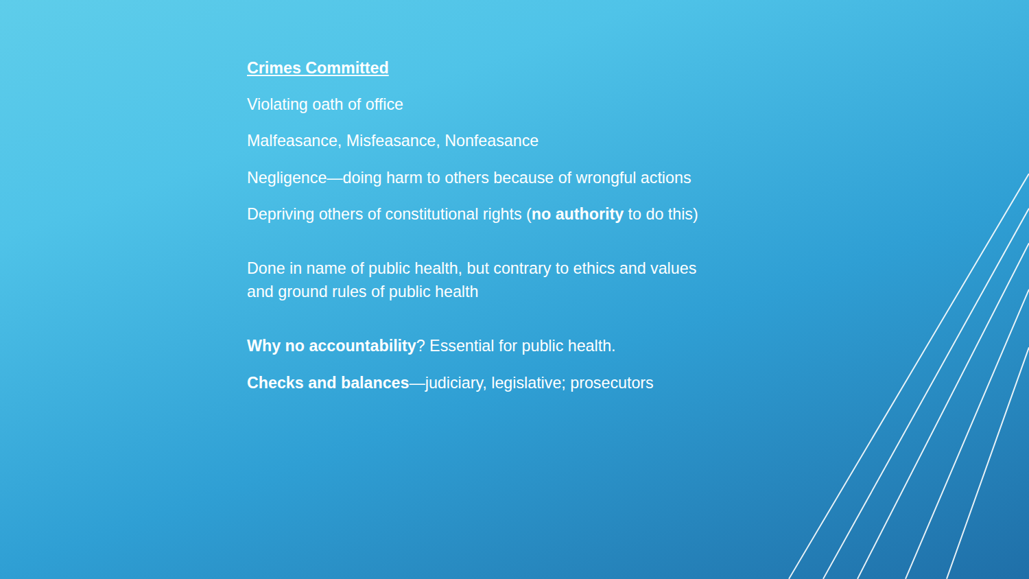Crimes Committed
Violating oath of office
Malfeasance, Misfeasance, Nonfeasance
Negligence—doing harm to others because of wrongful actions
Depriving others of constitutional rights (no authority to do this)
Done in name of public health, but contrary to ethics and values and ground rules of public health
Why no accountability? Essential for public health.
Checks and balances—judiciary, legislative; prosecutors